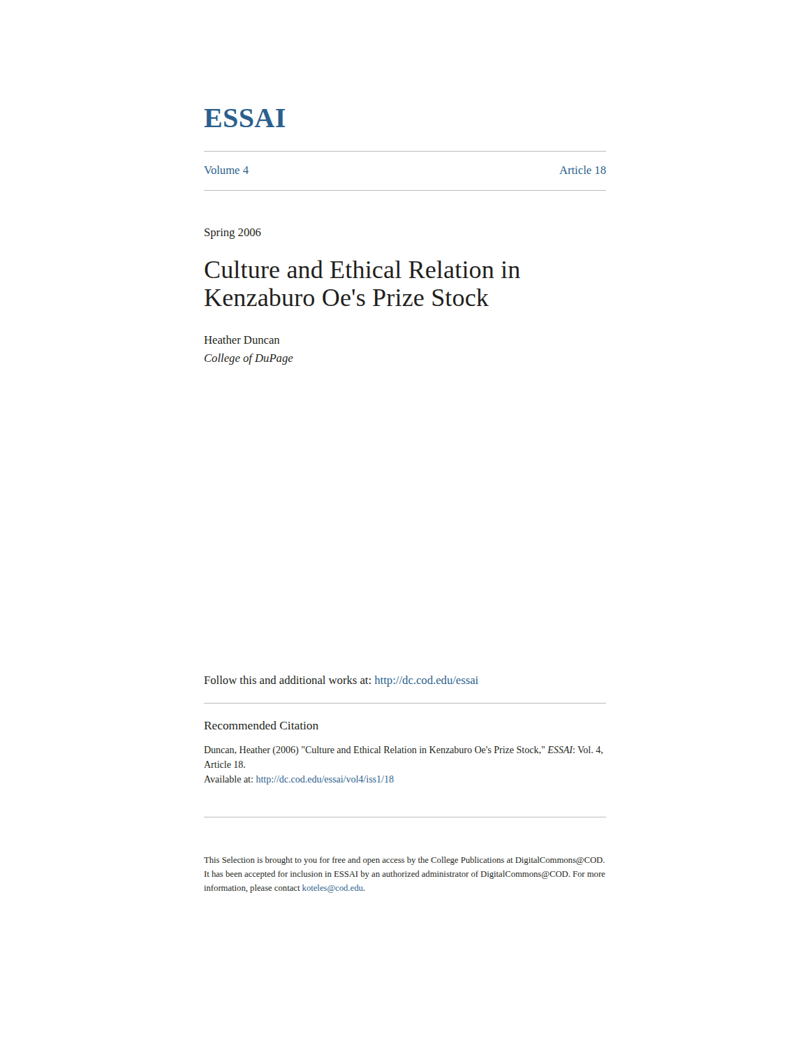ESSAI
Volume 4
Article 18
Spring 2006
Culture and Ethical Relation in Kenzaburo Oe's Prize Stock
Heather Duncan
College of DuPage
Follow this and additional works at: http://dc.cod.edu/essai
Recommended Citation
Duncan, Heather (2006) "Culture and Ethical Relation in Kenzaburo Oe's Prize Stock," ESSAI: Vol. 4, Article 18.
Available at: http://dc.cod.edu/essai/vol4/iss1/18
This Selection is brought to you for free and open access by the College Publications at DigitalCommons@COD. It has been accepted for inclusion in ESSAI by an authorized administrator of DigitalCommons@COD. For more information, please contact koteles@cod.edu.